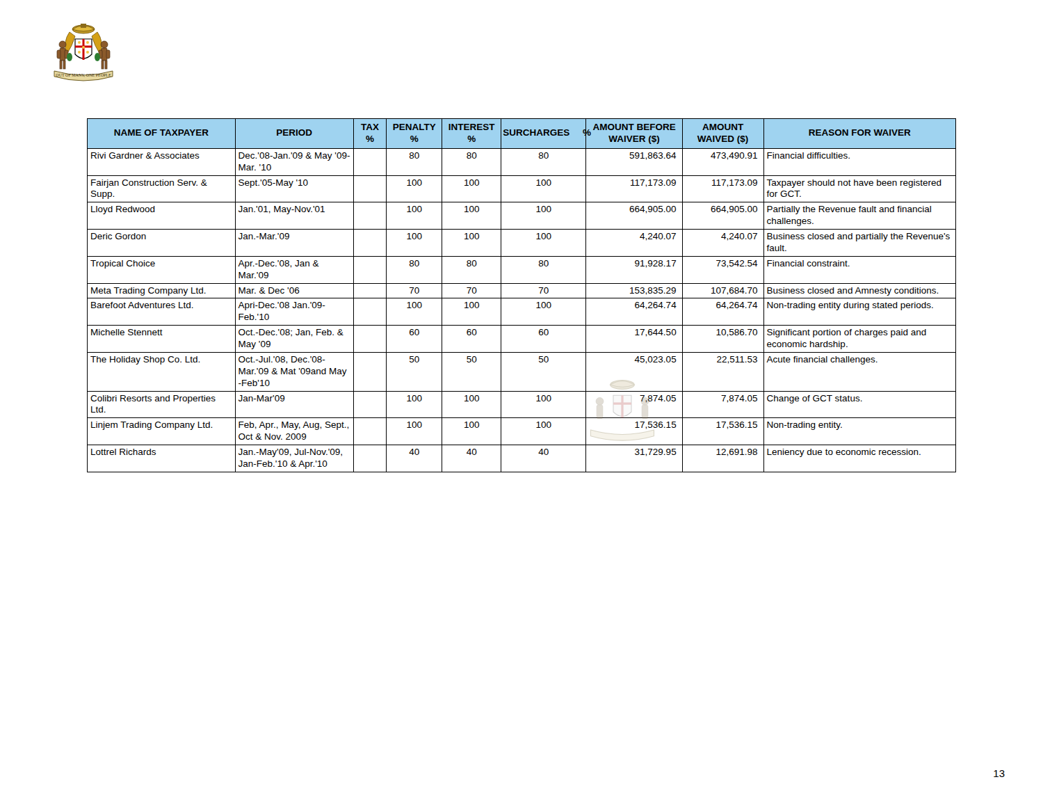OUT OF MANY, ONE PEOPLE
| NAME OF TAXPAYER | PERIOD | TAX % | PENALTY % | INTEREST % | SURCHARGES % | AMOUNT BEFORE WAIVER ($) | AMOUNT WAIVED ($) | REASON FOR WAIVER |
| --- | --- | --- | --- | --- | --- | --- | --- | --- |
| Rivi Gardner & Associates | Dec.'08-Jan.'09 & May '09-Mar. '10 | | 80 | 80 | 80 | 591,863.64 | 473,490.91 | Financial difficulties. |
| Fairjan Construction Serv. & Supp. | Sept.'05-May '10 | | 100 | 100 | 100 | 117,173.09 | 117,173.09 | Taxpayer should not have been registered for GCT. |
| Lloyd Redwood | Jan.'01, May-Nov.'01 | | 100 | 100 | 100 | 664,905.00 | 664,905.00 | Partially the Revenue fault and financial challenges. |
| Deric Gordon | Jan.-Mar.'09 | | 100 | 100 | 100 | 4,240.07 | 4,240.07 | Business closed and partially the Revenue's fault. |
| Tropical Choice | Apr.-Dec.'08, Jan & Mar.'09 | | 80 | 80 | 80 | 91,928.17 | 73,542.54 | Financial constraint. |
| Meta Trading Company Ltd. | Mar. & Dec '06 | | 70 | 70 | 70 | 153,835.29 | 107,684.70 | Business closed and Amnesty conditions. |
| Barefoot Adventures Ltd. | Apri-Dec.'08 Jan.'09-Feb.'10 | | 100 | 100 | 100 | 64,264.74 | 64,264.74 | Non-trading entity during stated periods. |
| Michelle Stennett | Oct.-Dec.'08; Jan, Feb. & May '09 | | 60 | 60 | 60 | 17,644.50 | 10,586.70 | Significant portion of charges paid and economic hardship. |
| The Holiday Shop Co. Ltd. | Oct.-Jul.'08, Dec.'08-Mar.'09 & Mat '09and May -Feb'10 | | 50 | 50 | 50 | 45,023.05 | 22,511.53 | Acute financial challenges. |
| Colibri Resorts and Properties Ltd. | Jan-Mar'09 | | 100 | 100 | 100 | 7,874.05 | 7,874.05 | Change of GCT status. |
| Linjem Trading Company Ltd. | Feb, Apr., May, Aug, Sept., Oct & Nov. 2009 | | 100 | 100 | 100 | 17,536.15 | 17,536.15 | Non-trading entity. |
| Lottrel Richards | Jan.-May'09, Jul-Nov.'09, Jan-Feb.'10 & Apr.'10 | | 40 | 40 | 40 | 31,729.95 | 12,691.98 | Leniency due to economic recession. |
13